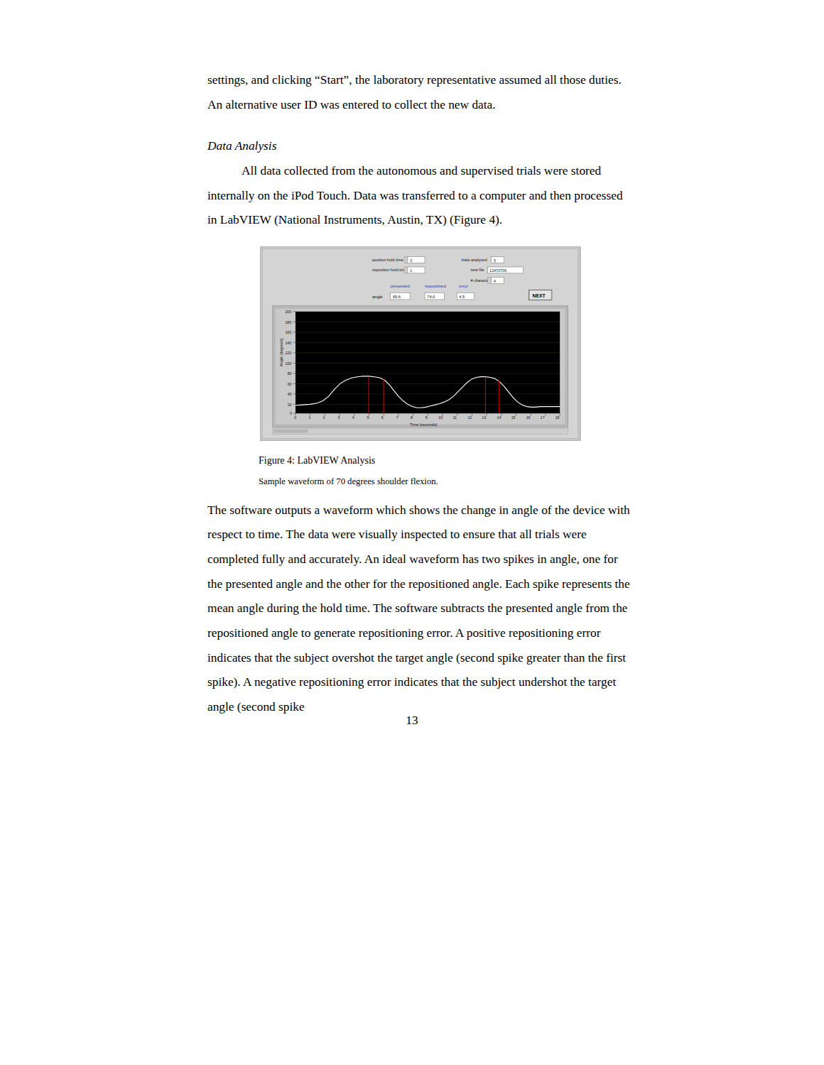settings, and clicking “Start”, the laboratory representative assumed all those duties. An alternative user ID was entered to collect the new data.
Data Analysis
All data collected from the autonomous and supervised trials were stored internally on the iPod Touch. Data was transferred to a computer and then processed in LabVIEW (National Instruments, Austin, TX) (Figure 4).
position hold time 3 reposition hold time 1 trials analyzed 3 new file 13A70T06 # characters 4 presented repositined error angle 69.6 74.0 4.5 NEXT Angle [degrees] 200 180 160 140 120 100 80 60 40 20 0 0 1 2 3 4 5 6 7 8 9 10 11 12 13 14 15 16 17 18 Time [seconds]
Figure 4: LabVIEW Analysis
Sample waveform of 70 degrees shoulder flexion.
The software outputs a waveform which shows the change in angle of the device with respect to time. The data were visually inspected to ensure that all trials were completed fully and accurately. An ideal waveform has two spikes in angle, one for the presented angle and the other for the repositioned angle. Each spike represents the mean angle during the hold time. The software subtracts the presented angle from the repositioned angle to generate repositioning error. A positive repositioning error indicates that the subject overshot the target angle (second spike greater than the first spike). A negative repositioning error indicates that the subject undershot the target angle (second spike
13